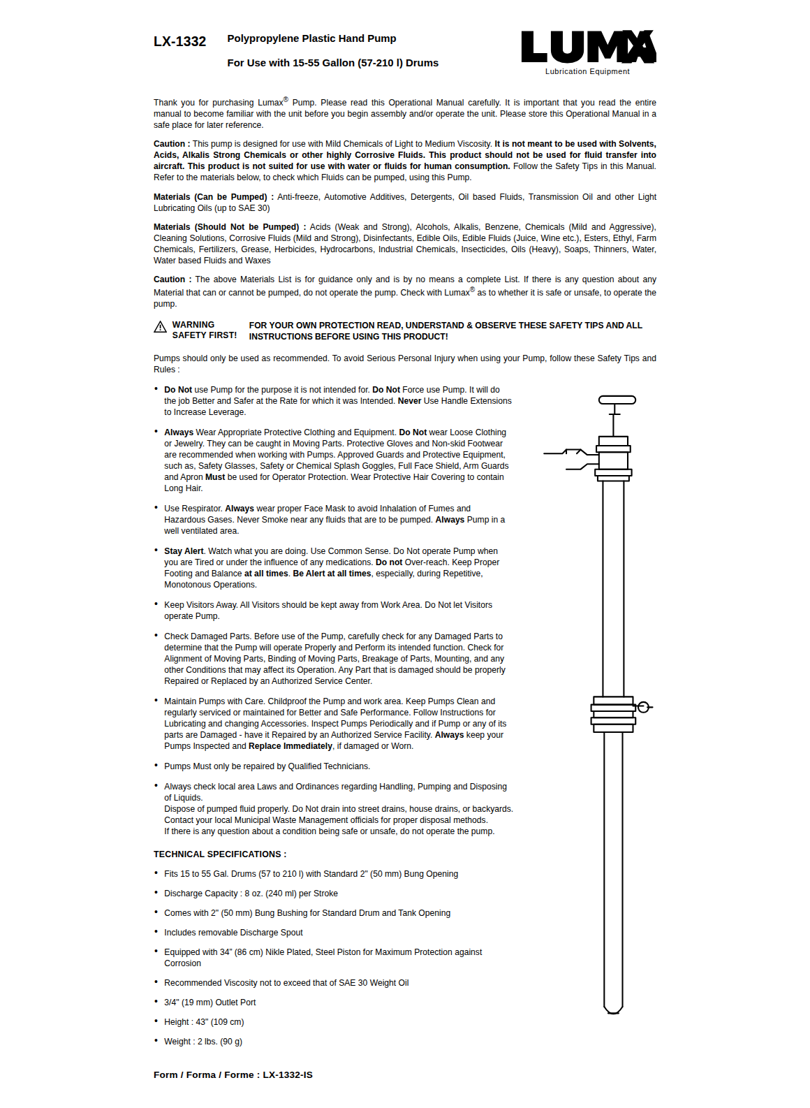LX-1332
Polypropylene Plastic Hand Pump
For Use with 15-55 Gallon (57-210 l) Drums
R
Lubrication Equipment
Thank you for purchasing Lumax® Pump. Please read this Operational Manual carefully. It is important that you read the entire manual to become familiar with the unit before you begin assembly and/or operate the unit. Please store this Operational Manual in a safe place for later reference.
Caution : This pump is designed for use with Mild Chemicals of Light to Medium Viscosity. It is not meant to be used with Solvents, Acids, Alkalis Strong Chemicals or other highly Corrosive Fluids. This product should not be used for fluid transfer into aircraft. This product is not suited for use with water or fluids for human consumption. Follow the Safety Tips in this Manual. Refer to the materials below, to check which Fluids can be pumped, using this Pump.
Materials (Can be Pumped) : Anti-freeze, Automotive Additives, Detergents, Oil based Fluids, Transmission Oil and other Light Lubricating Oils (up to SAE 30)
Materials (Should Not be Pumped) : Acids (Weak and Strong), Alcohols, Alkalis, Benzene, Chemicals (Mild and Aggressive), Cleaning Solutions, Corrosive Fluids (Mild and Strong), Disinfectants, Edible Oils, Edible Fluids (Juice, Wine etc.), Esters, Ethyl, Farm Chemicals, Fertilizers, Grease, Herbicides, Hydrocarbons, Industrial Chemicals, Insecticides, Oils (Heavy), Soaps, Thinners, Water, Water based Fluids and Waxes
Caution : The above Materials List is for guidance only and is by no means a complete List. If there is any question about any Material that can or cannot be pumped, do not operate the pump. Check with Lumax® as to whether it is safe or unsafe, to operate the pump.
WARNING
SAFETY FIRST! FOR YOUR OWN PROTECTION READ, UNDERSTAND & OBSERVE THESE SAFETY TIPS AND ALL INSTRUCTIONS BEFORE USING THIS PRODUCT!
Pumps should only be used as recommended. To avoid Serious Personal Injury when using your Pump, follow these Safety Tips and Rules :
Do Not use Pump for the purpose it is not intended for. Do Not Force use Pump. It will do the job Better and Safer at the Rate for which it was Intended. Never Use Handle Extensions to Increase Leverage.
Always Wear Appropriate Protective Clothing and Equipment. Do Not wear Loose Clothing or Jewelry. They can be caught in Moving Parts. Protective Gloves and Non-skid Footwear are recommended when working with Pumps. Approved Guards and Protective Equipment, such as, Safety Glasses, Safety or Chemical Splash Goggles, Full Face Shield, Arm Guards and Apron Must be used for Operator Protection. Wear Protective Hair Covering to contain Long Hair.
Use Respirator. Always wear proper Face Mask to avoid Inhalation of Fumes and Hazardous Gases. Never Smoke near any fluids that are to be pumped. Always Pump in a well ventilated area.
Stay Alert. Watch what you are doing. Use Common Sense. Do Not operate Pump when you are Tired or under the influence of any medications. Do not Over-reach. Keep Proper Footing and Balance at all times. Be Alert at all times, especially, during Repetitive, Monotonous Operations.
Keep Visitors Away. All Visitors should be kept away from Work Area. Do Not let Visitors operate Pump.
Check Damaged Parts. Before use of the Pump, carefully check for any Damaged Parts to determine that the Pump will operate Properly and Perform its intended function. Check for Alignment of Moving Parts, Binding of Moving Parts, Breakage of Parts, Mounting, and any other Conditions that may affect its Operation. Any Part that is damaged should be properly Repaired or Replaced by an Authorized Service Center.
Maintain Pumps with Care. Childproof the Pump and work area. Keep Pumps Clean and regularly serviced or maintained for Better and Safe Performance. Follow Instructions for Lubricating and changing Accessories. Inspect Pumps Periodically and if Pump or any of its parts are Damaged - have it Repaired by an Authorized Service Facility. Always keep your Pumps Inspected and Replace Immediately, if damaged or Worn.
Pumps Must only be repaired by Qualified Technicians.
Always check local area Laws and Ordinances regarding Handling, Pumping and Disposing of Liquids.
Dispose of pumped fluid properly. Do Not drain into street drains, house drains, or backyards.
Contact your local Municipal Waste Management officials for proper disposal methods.
If there is any question about a condition being safe or unsafe, do not operate the pump.
TECHNICAL SPECIFICATIONS :
Fits 15 to 55 Gal. Drums (57 to 210 l) with Standard 2" (50 mm) Bung Opening
Discharge Capacity : 8 oz. (240 ml) per Stroke
Comes with 2" (50 mm) Bung Bushing for Standard Drum and Tank Opening
Includes removable Discharge Spout
Equipped with 34” (86 cm) Nikle Plated, Steel Piston for Maximum Protection against Corrosion
Recommended Viscosity not to exceed that of SAE 30 Weight Oil
3/4" (19 mm) Outlet Port
Height : 43" (109 cm)
Weight : 2 lbs. (90 g)
Form / Forma / Forme : LX-1332-IS